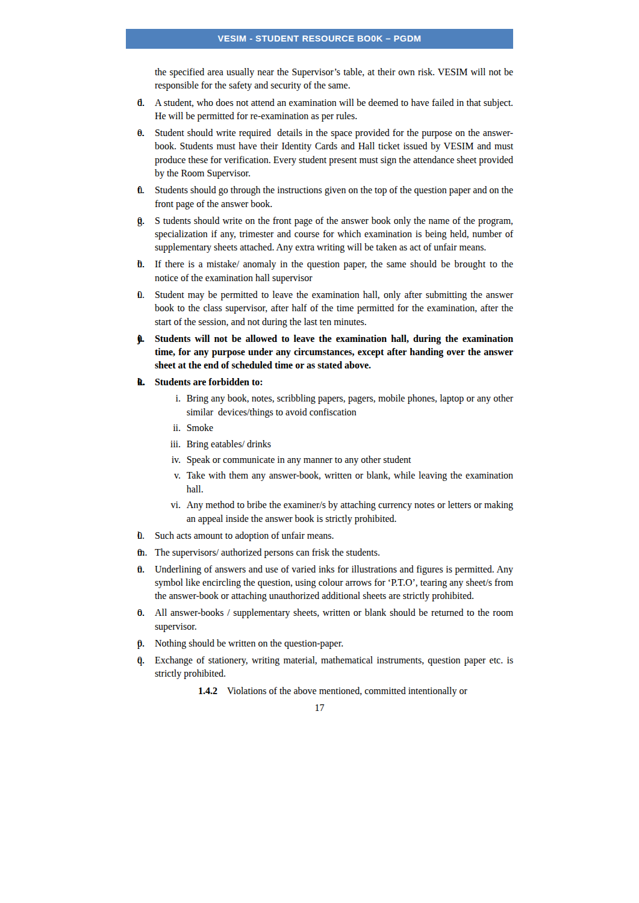VESIM - STUDENT RESOURCE BO0K – PGDM
the specified area usually near the Supervisor’s table, at their own risk. VESIM will not be responsible for the safety and security of the same.
d. A student, who does not attend an examination will be deemed to have failed in that subject. He will be permitted for re-examination as per rules.
e. Student should write required details in the space provided for the purpose on the answer-book. Students must have their Identity Cards and Hall ticket issued by VESIM and must produce these for verification. Every student present must sign the attendance sheet provided by the Room Supervisor.
f. Students should go through the instructions given on the top of the question paper and on the front page of the answer book.
g. S tudents should write on the front page of the answer book only the name of the program, specialization if any, trimester and course for which examination is being held, number of supplementary sheets attached. Any extra writing will be taken as act of unfair means.
h. If there is a mistake/ anomaly in the question paper, the same should be brought to the notice of the examination hall supervisor
i. Student may be permitted to leave the examination hall, only after submitting the answer book to the class supervisor, after half of the time permitted for the examination, after the start of the session, and not during the last ten minutes.
j. Students will not be allowed to leave the examination hall, during the examination time, for any purpose under any circumstances, except after handing over the answer sheet at the end of scheduled time or as stated above.
k. Students are forbidden to:
Bring any book, notes, scribbling papers, pagers, mobile phones, laptop or any other similar devices/things to avoid confiscation
Smoke
Bring eatables/ drinks
Speak or communicate in any manner to any other student
Take with them any answer-book, written or blank, while leaving the examination hall.
Any method to bribe the examiner/s by attaching currency notes or letters or making an appeal inside the answer book is strictly prohibited.
l. Such acts amount to adoption of unfair means.
m. The supervisors/ authorized persons can frisk the students.
n. Underlining of answers and use of varied inks for illustrations and figures is permitted. Any symbol like encircling the question, using colour arrows for ‘P.T.O’, tearing any sheet/s from the answer-book or attaching unauthorized additional sheets are strictly prohibited.
o. All answer-books / supplementary sheets, written or blank should be returned to the room supervisor.
p. Nothing should be written on the question-paper.
q. Exchange of stationery, writing material, mathematical instruments, question paper etc. is strictly prohibited.
1.4.2 Violations of the above mentioned, committed intentionally or
17